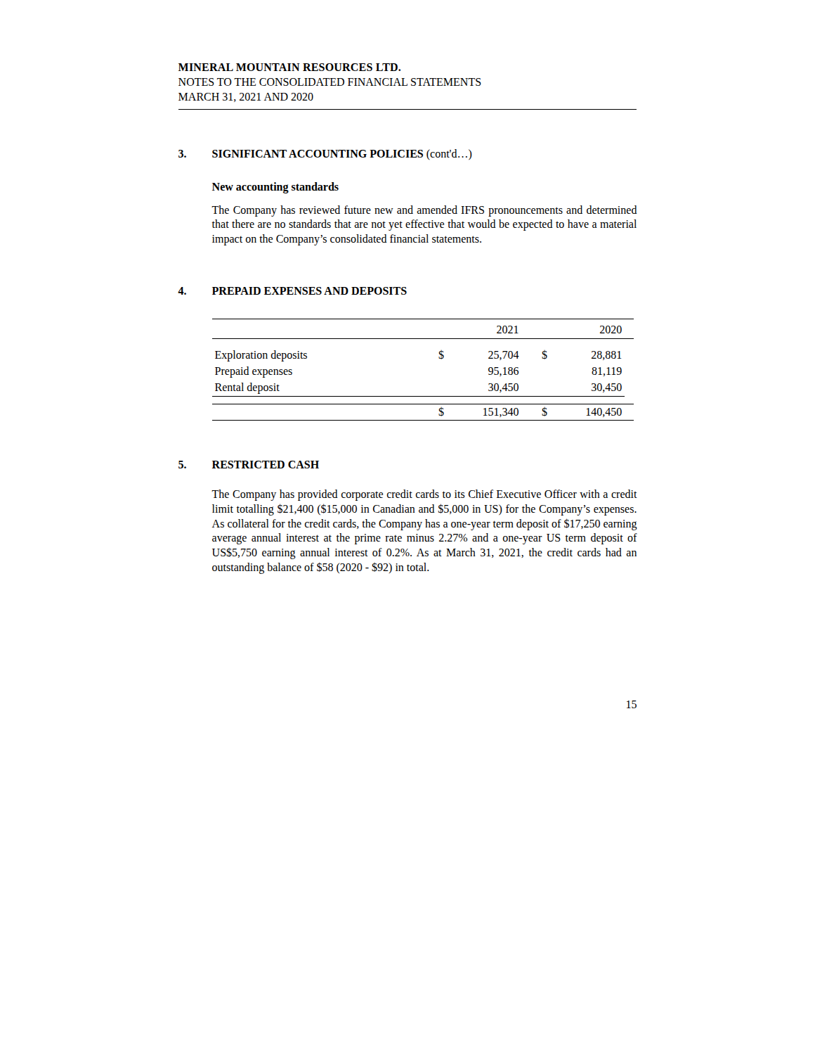MINERAL MOUNTAIN RESOURCES LTD.
NOTES TO THE CONSOLIDATED FINANCIAL STATEMENTS
MARCH 31, 2021 AND 2020
3.
SIGNIFICANT ACCOUNTING POLICIES (cont'd…)
New accounting standards
The Company has reviewed future new and amended IFRS pronouncements and determined that there are no standards that are not yet effective that would be expected to have a material impact on the Company’s consolidated financial statements.
4.
PREPAID EXPENSES AND DEPOSITS
| | | 2021 | | | 2020 | |
| Exploration deposits | $ | 25,704 | | $ | 28,881 | |
| Prepaid expenses | | 95,186 | | | 81,119 | |
| Rental deposit | | 30,450 | | | 30,450 | |
| | $ | 151,340 | | $ | 140,450 | |
5.
RESTRICTED CASH
The Company has provided corporate credit cards to its Chief Executive Officer with a credit limit totalling $21,400 ($15,000 in Canadian and $5,000 in US) for the Company’s expenses. As collateral for the credit cards, the Company has a one-year term deposit of $17,250 earning average annual interest at the prime rate minus 2.27% and a one-year US term deposit of US$5,750 earning annual interest of 0.2%. As at March 31, 2021, the credit cards had an outstanding balance of $58 (2020 - $92) in total.
15